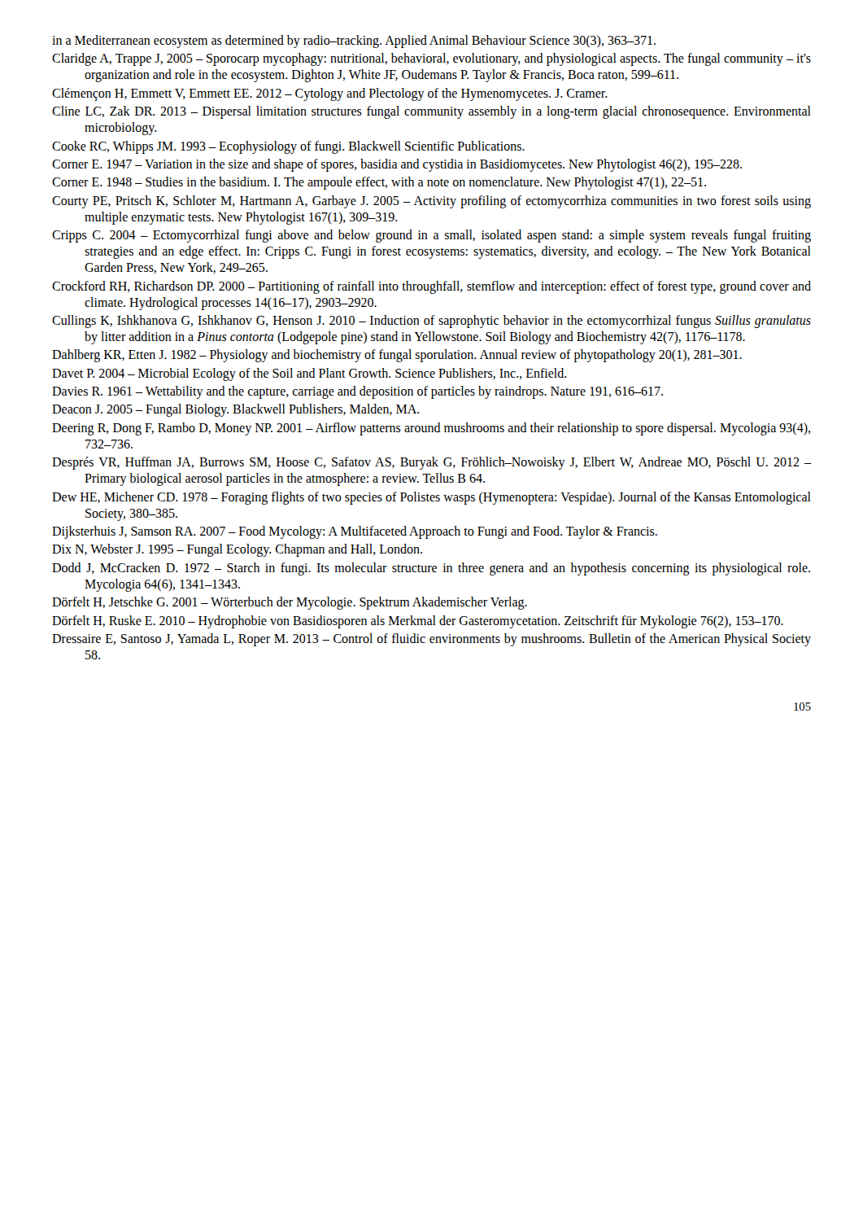in a Mediterranean ecosystem as determined by radio–tracking. Applied Animal Behaviour Science 30(3), 363–371.
Claridge A, Trappe J, 2005 – Sporocarp mycophagy: nutritional, behavioral, evolutionary, and physiological aspects. The fungal community – it's organization and role in the ecosystem. Dighton J, White JF, Oudemans P. Taylor & Francis, Boca raton, 599–611.
Clémençon H, Emmett V, Emmett EE. 2012 – Cytology and Plectology of the Hymenomycetes. J. Cramer.
Cline LC, Zak DR. 2013 – Dispersal limitation structures fungal community assembly in a long-term glacial chronosequence. Environmental microbiology.
Cooke RC, Whipps JM. 1993 – Ecophysiology of fungi. Blackwell Scientific Publications.
Corner E. 1947 – Variation in the size and shape of spores, basidia and cystidia in Basidiomycetes. New Phytologist 46(2), 195–228.
Corner E. 1948 – Studies in the basidium. I. The ampoule effect, with a note on nomenclature. New Phytologist 47(1), 22–51.
Courty PE, Pritsch K, Schloter M, Hartmann A, Garbaye J. 2005 – Activity profiling of ectomycorrhiza communities in two forest soils using multiple enzymatic tests. New Phytologist 167(1), 309–319.
Cripps C. 2004 – Ectomycorrhizal fungi above and below ground in a small, isolated aspen stand: a simple system reveals fungal fruiting strategies and an edge effect. In: Cripps C. Fungi in forest ecosystems: systematics, diversity, and ecology. – The New York Botanical Garden Press, New York, 249–265.
Crockford RH, Richardson DP. 2000 – Partitioning of rainfall into throughfall, stemflow and interception: effect of forest type, ground cover and climate. Hydrological processes 14(16–17), 2903–2920.
Cullings K, Ishkhanova G, Ishkhanov G, Henson J. 2010 – Induction of saprophytic behavior in the ectomycorrhizal fungus Suillus granulatus by litter addition in a Pinus contorta (Lodgepole pine) stand in Yellowstone. Soil Biology and Biochemistry 42(7), 1176–1178.
Dahlberg KR, Etten J. 1982 – Physiology and biochemistry of fungal sporulation. Annual review of phytopathology 20(1), 281–301.
Davet P. 2004 – Microbial Ecology of the Soil and Plant Growth. Science Publishers, Inc., Enfield.
Davies R. 1961 – Wettability and the capture, carriage and deposition of particles by raindrops. Nature 191, 616–617.
Deacon J. 2005 – Fungal Biology. Blackwell Publishers, Malden, MA.
Deering R, Dong F, Rambo D, Money NP. 2001 – Airflow patterns around mushrooms and their relationship to spore dispersal. Mycologia 93(4), 732–736.
Després VR, Huffman JA, Burrows SM, Hoose C, Safatov AS, Buryak G, Fröhlich–Nowoisky J, Elbert W, Andreae MO, Pöschl U. 2012 – Primary biological aerosol particles in the atmosphere: a review. Tellus B 64.
Dew HE, Michener CD. 1978 – Foraging flights of two species of Polistes wasps (Hymenoptera: Vespidae). Journal of the Kansas Entomological Society, 380–385.
Dijksterhuis J, Samson RA. 2007 – Food Mycology: A Multifaceted Approach to Fungi and Food. Taylor & Francis.
Dix N, Webster J. 1995 – Fungal Ecology. Chapman and Hall, London.
Dodd J, McCracken D. 1972 – Starch in fungi. Its molecular structure in three genera and an hypothesis concerning its physiological role. Mycologia 64(6), 1341–1343.
Dörfelt H, Jetschke G. 2001 – Wörterbuch der Mycologie. Spektrum Akademischer Verlag.
Dörfelt H, Ruske E. 2010 – Hydrophobie von Basidiosporen als Merkmal der Gasteromycetation. Zeitschrift für Mykologie 76(2), 153–170.
Dressaire E, Santoso J, Yamada L, Roper M. 2013 – Control of fluidic environments by mushrooms. Bulletin of the American Physical Society 58.
105